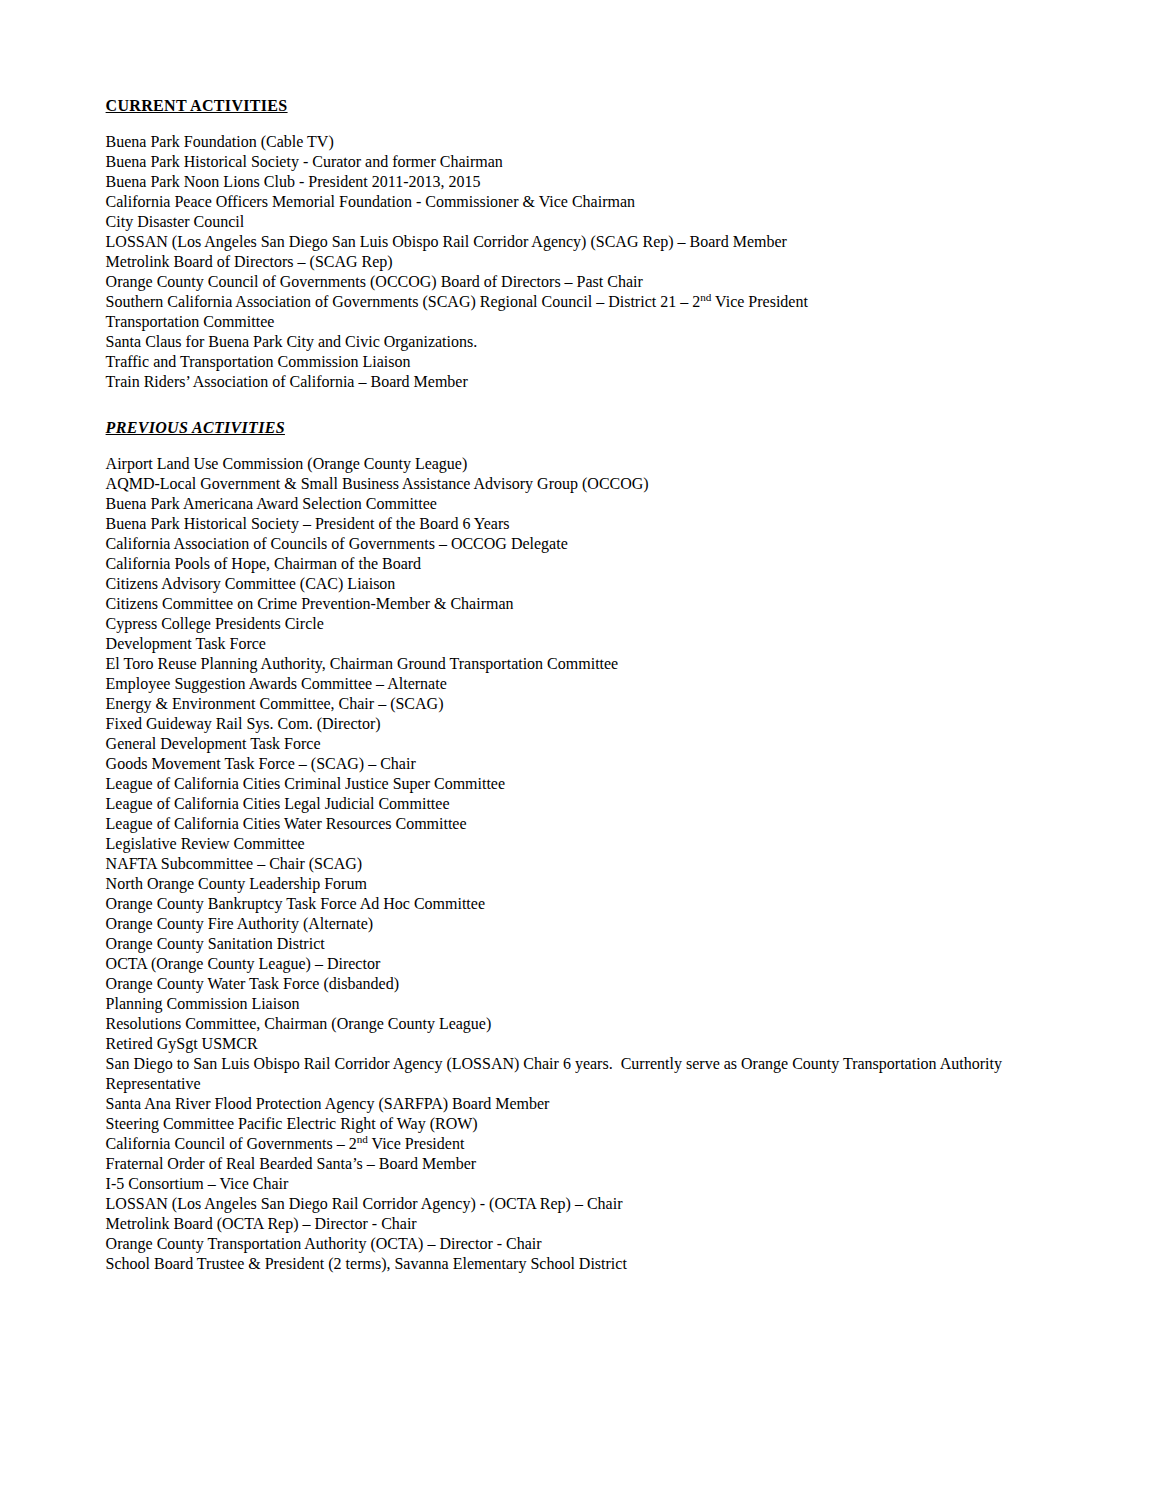CURRENT ACTIVITIES
Buena Park Foundation (Cable TV)
Buena Park Historical Society - Curator and former Chairman
Buena Park Noon Lions Club - President 2011-2013, 2015
California Peace Officers Memorial Foundation - Commissioner & Vice Chairman
City Disaster Council
LOSSAN (Los Angeles San Diego San Luis Obispo Rail Corridor Agency) (SCAG Rep) – Board Member
Metrolink Board of Directors – (SCAG Rep)
Orange County Council of Governments (OCCOG) Board of Directors – Past Chair
Southern California Association of Governments (SCAG) Regional Council – District 21 – 2nd Vice President
Transportation Committee
Santa Claus for Buena Park City and Civic Organizations.
Traffic and Transportation Commission Liaison
Train Riders’ Association of California – Board Member
PREVIOUS ACTIVITIES
Airport Land Use Commission (Orange County League)
AQMD-Local Government & Small Business Assistance Advisory Group (OCCOG)
Buena Park Americana Award Selection Committee
Buena Park Historical Society – President of the Board 6 Years
California Association of Councils of Governments – OCCOG Delegate
California Pools of Hope, Chairman of the Board
Citizens Advisory Committee (CAC) Liaison
Citizens Committee on Crime Prevention-Member & Chairman
Cypress College Presidents Circle
Development Task Force
El Toro Reuse Planning Authority, Chairman Ground Transportation Committee
Employee Suggestion Awards Committee – Alternate
Energy & Environment Committee, Chair – (SCAG)
Fixed Guideway Rail Sys. Com. (Director)
General Development Task Force
Goods Movement Task Force – (SCAG) – Chair
League of California Cities Criminal Justice Super Committee
League of California Cities Legal Judicial Committee
League of California Cities Water Resources Committee
Legislative Review Committee
NAFTA Subcommittee – Chair (SCAG)
North Orange County Leadership Forum
Orange County Bankruptcy Task Force Ad Hoc Committee
Orange County Fire Authority (Alternate)
Orange County Sanitation District
OCTA (Orange County League) – Director
Orange County Water Task Force (disbanded)
Planning Commission Liaison
Resolutions Committee, Chairman (Orange County League)
Retired GySgt USMCR
San Diego to San Luis Obispo Rail Corridor Agency (LOSSAN) Chair 6 years. Currently serve as Orange County Transportation Authority Representative
Santa Ana River Flood Protection Agency (SARFPA) Board Member
Steering Committee Pacific Electric Right of Way (ROW)
California Council of Governments – 2nd Vice President
Fraternal Order of Real Bearded Santa’s – Board Member
I-5 Consortium – Vice Chair
LOSSAN (Los Angeles San Diego Rail Corridor Agency) - (OCTA Rep) – Chair
Metrolink Board (OCTA Rep) – Director - Chair
Orange County Transportation Authority (OCTA) – Director - Chair
School Board Trustee & President (2 terms), Savanna Elementary School District